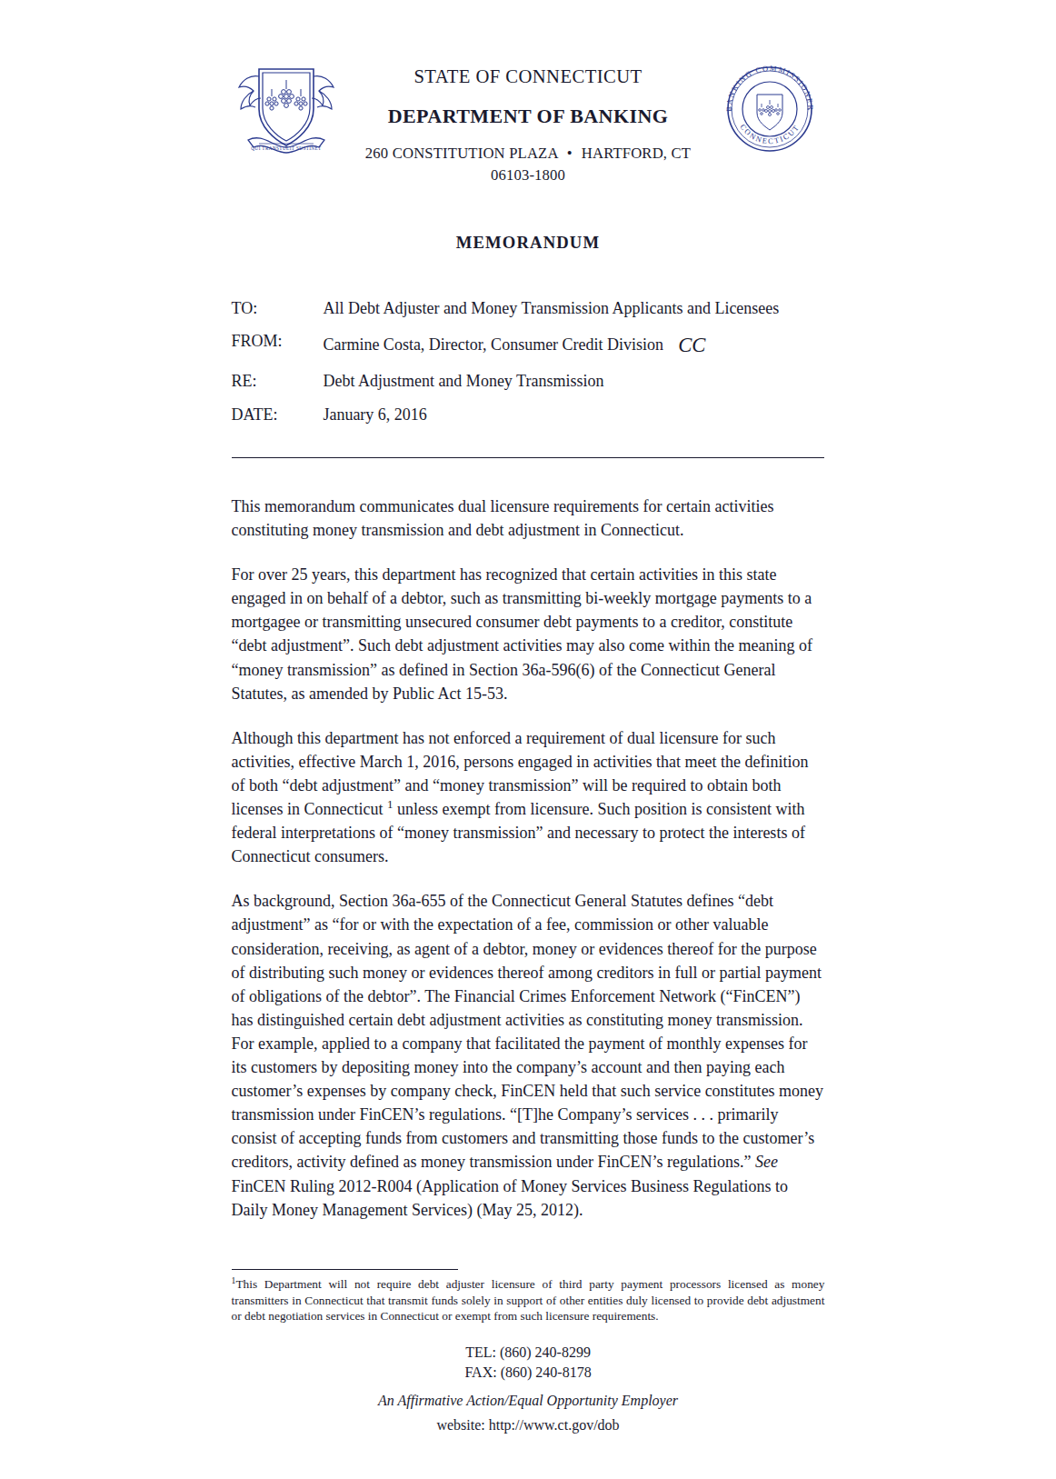QUI TRANSTULIT SUSTINET
STATE OF CONNECTICUT
DEPARTMENT OF BANKING
260 CONSTITUTION PLAZA • HARTFORD, CT 06103-1800
BANKING COMMISSIONER CONNECTICUT
MEMORANDUM
| TO: | All Debt Adjuster and Money Transmission Applicants and Licensees |
| FROM: | Carmine Costa, Director, Consumer Credit Division CC |
| RE: | Debt Adjustment and Money Transmission |
| DATE: | January 6, 2016 |
This memorandum communicates dual licensure requirements for certain activities constituting money transmission and debt adjustment in Connecticut.
For over 25 years, this department has recognized that certain activities in this state engaged in on behalf of a debtor, such as transmitting bi-weekly mortgage payments to a mortgagee or transmitting unsecured consumer debt payments to a creditor, constitute “debt adjustment”. Such debt adjustment activities may also come within the meaning of “money transmission” as defined in Section 36a-596(6) of the Connecticut General Statutes, as amended by Public Act 15-53.
Although this department has not enforced a requirement of dual licensure for such activities, effective March 1, 2016, persons engaged in activities that meet the definition of both “debt adjustment” and “money transmission” will be required to obtain both licenses in Connecticut 1 unless exempt from licensure. Such position is consistent with federal interpretations of “money transmission” and necessary to protect the interests of Connecticut consumers.
As background, Section 36a-655 of the Connecticut General Statutes defines “debt adjustment” as “for or with the expectation of a fee, commission or other valuable consideration, receiving, as agent of a debtor, money or evidences thereof for the purpose of distributing such money or evidences thereof among creditors in full or partial payment of obligations of the debtor”. The Financial Crimes Enforcement Network (“FinCEN”) has distinguished certain debt adjustment activities as constituting money transmission. For example, applied to a company that facilitated the payment of monthly expenses for its customers by depositing money into the company’s account and then paying each customer’s expenses by company check, FinCEN held that such service constitutes money transmission under FinCEN’s regulations. “[T]he Company’s services . . . primarily consist of accepting funds from customers and transmitting those funds to the customer’s creditors, activity defined as money transmission under FinCEN’s regulations.” See FinCEN Ruling 2012-R004 (Application of Money Services Business Regulations to Daily Money Management Services) (May 25, 2012).
1This Department will not require debt adjuster licensure of third party payment processors licensed as money transmitters in Connecticut that transmit funds solely in support of other entities duly licensed to provide debt adjustment or debt negotiation services in Connecticut or exempt from such licensure requirements.
TEL: (860) 240-8299
FAX: (860) 240-8178
An Affirmative Action/Equal Opportunity Employer
website: http://www.ct.gov/dob